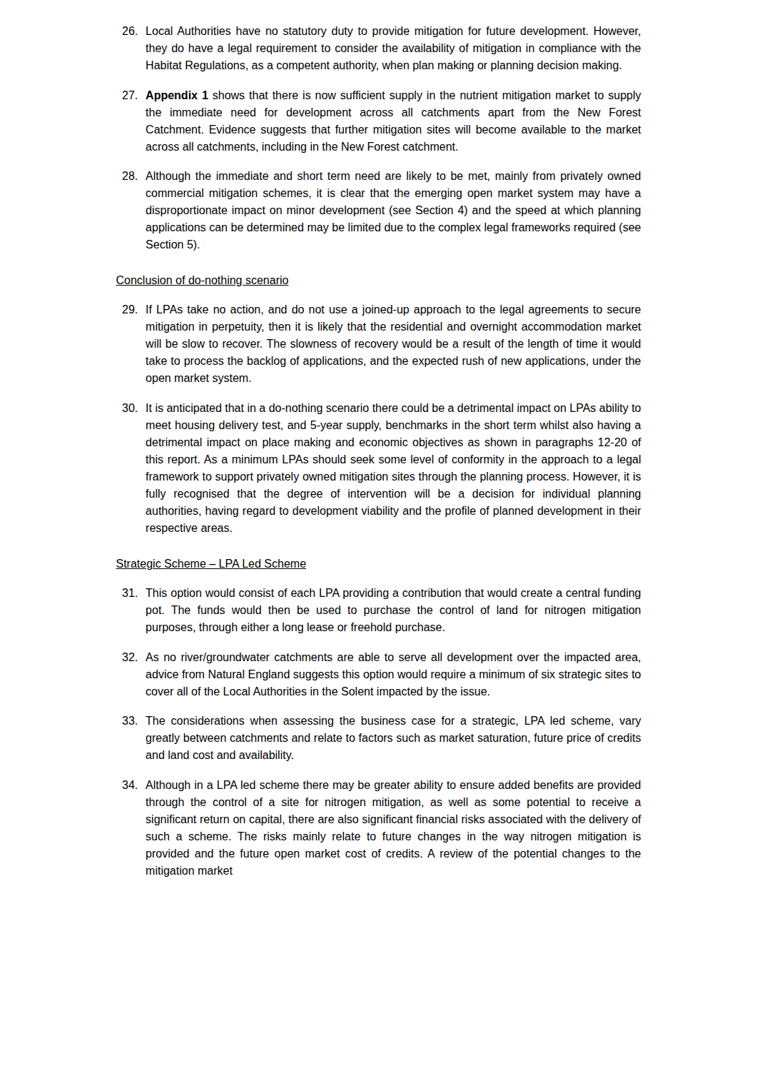Local Authorities have no statutory duty to provide mitigation for future development. However, they do have a legal requirement to consider the availability of mitigation in compliance with the Habitat Regulations, as a competent authority, when plan making or planning decision making.
Appendix 1 shows that there is now sufficient supply in the nutrient mitigation market to supply the immediate need for development across all catchments apart from the New Forest Catchment. Evidence suggests that further mitigation sites will become available to the market across all catchments, including in the New Forest catchment.
Although the immediate and short term need are likely to be met, mainly from privately owned commercial mitigation schemes, it is clear that the emerging open market system may have a disproportionate impact on minor development (see Section 4) and the speed at which planning applications can be determined may be limited due to the complex legal frameworks required (see Section 5).
Conclusion of do-nothing scenario
If LPAs take no action, and do not use a joined-up approach to the legal agreements to secure mitigation in perpetuity, then it is likely that the residential and overnight accommodation market will be slow to recover. The slowness of recovery would be a result of the length of time it would take to process the backlog of applications, and the expected rush of new applications, under the open market system.
It is anticipated that in a do-nothing scenario there could be a detrimental impact on LPAs ability to meet housing delivery test, and 5-year supply, benchmarks in the short term whilst also having a detrimental impact on place making and economic objectives as shown in paragraphs 12-20 of this report. As a minimum LPAs should seek some level of conformity in the approach to a legal framework to support privately owned mitigation sites through the planning process. However, it is fully recognised that the degree of intervention will be a decision for individual planning authorities, having regard to development viability and the profile of planned development in their respective areas.
Strategic Scheme – LPA Led Scheme
This option would consist of each LPA providing a contribution that would create a central funding pot. The funds would then be used to purchase the control of land for nitrogen mitigation purposes, through either a long lease or freehold purchase.
As no river/groundwater catchments are able to serve all development over the impacted area, advice from Natural England suggests this option would require a minimum of six strategic sites to cover all of the Local Authorities in the Solent impacted by the issue.
The considerations when assessing the business case for a strategic, LPA led scheme, vary greatly between catchments and relate to factors such as market saturation, future price of credits and land cost and availability.
Although in a LPA led scheme there may be greater ability to ensure added benefits are provided through the control of a site for nitrogen mitigation, as well as some potential to receive a significant return on capital, there are also significant financial risks associated with the delivery of such a scheme. The risks mainly relate to future changes in the way nitrogen mitigation is provided and the future open market cost of credits. A review of the potential changes to the mitigation market